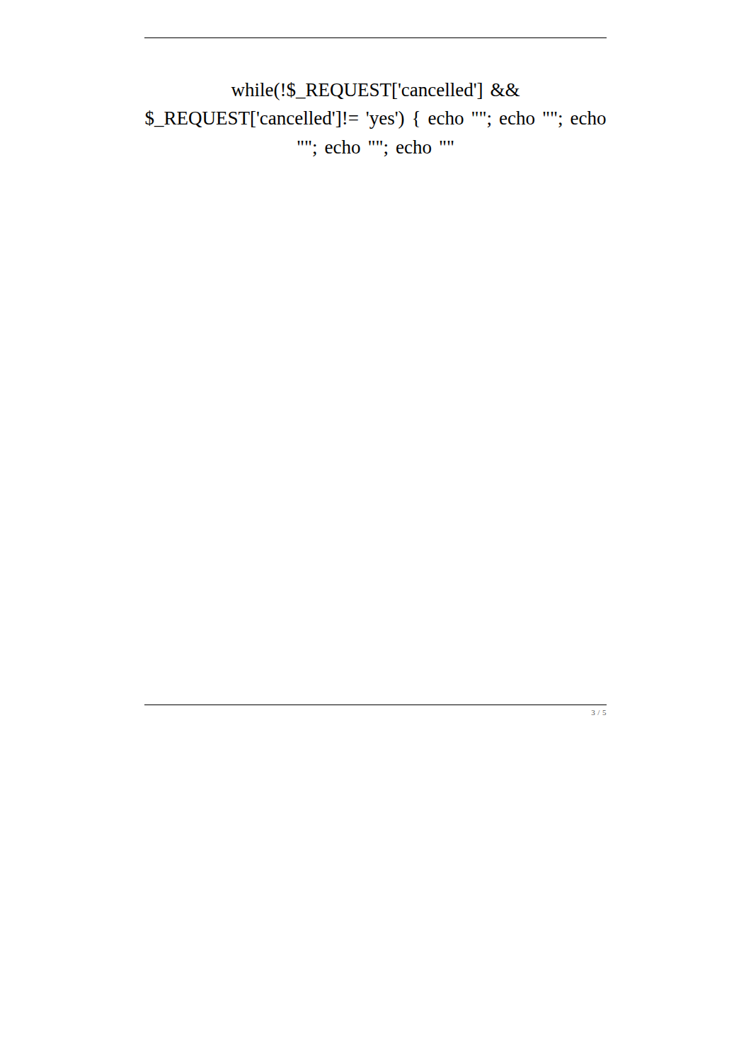while(!$_REQUEST['cancelled'] && $_REQUEST['cancelled']!= 'yes') { echo ""; echo ""; echo ""; echo ""; echo ""
3 / 5